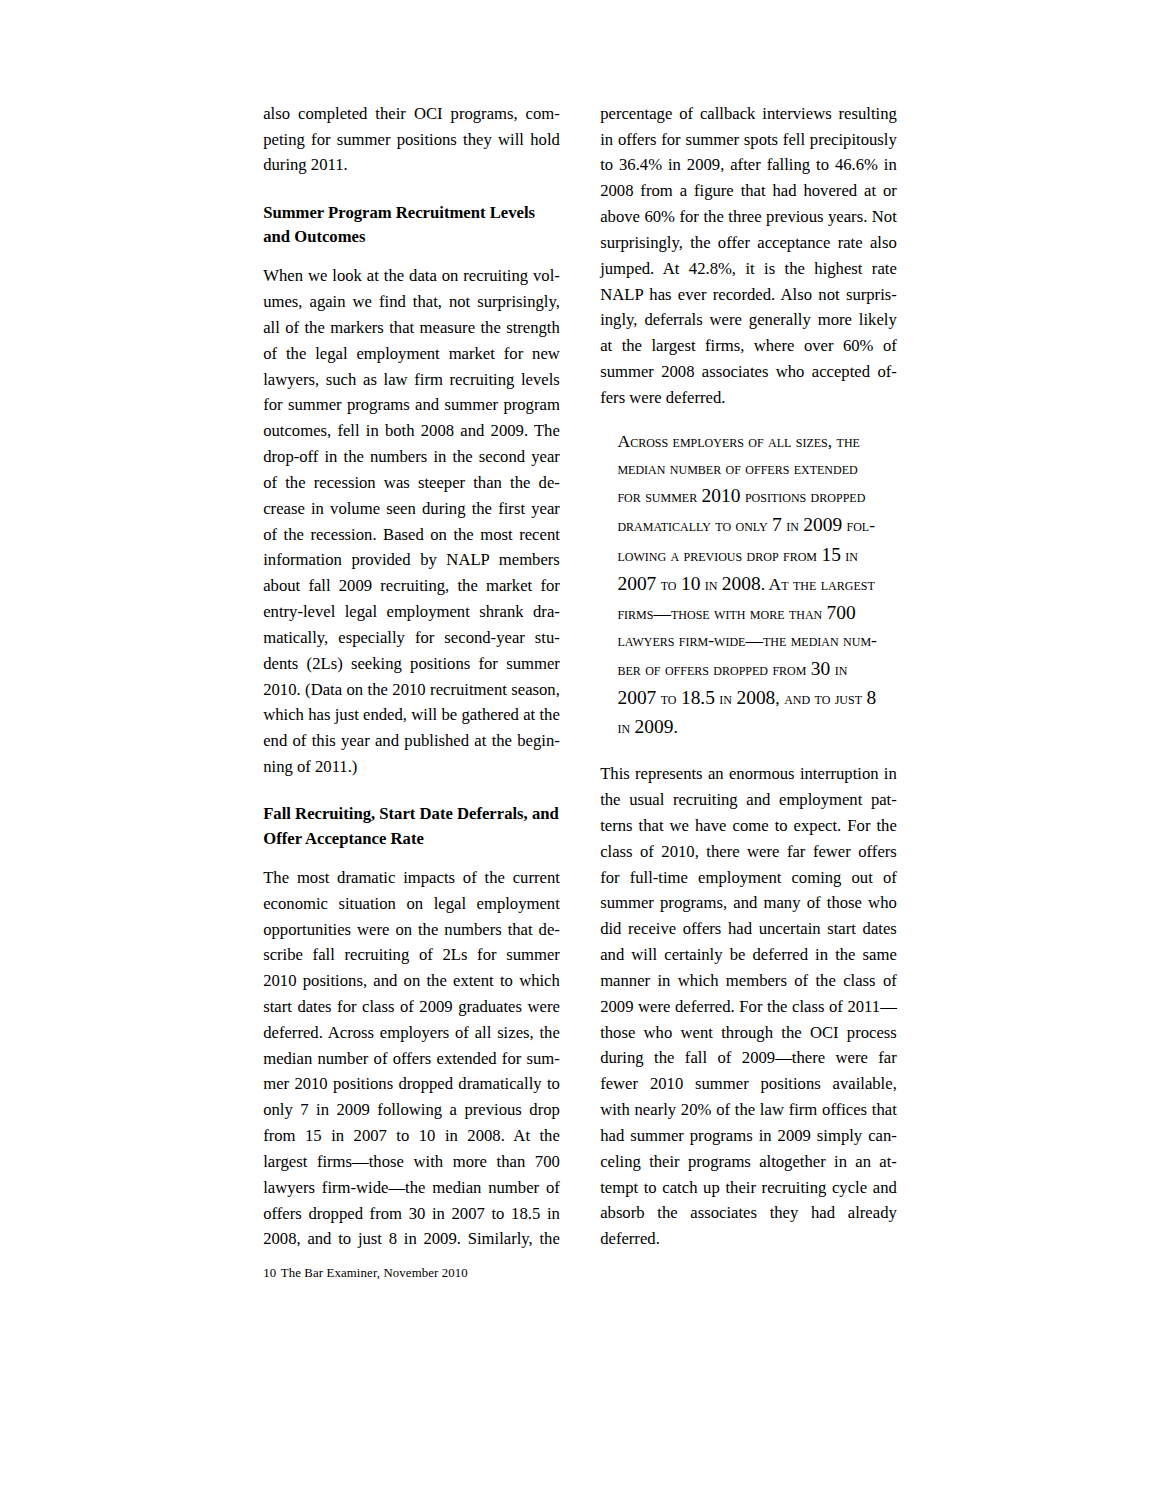also completed their OCI programs, competing for summer positions they will hold during 2011.
Summer Program Recruitment Levels and Outcomes
When we look at the data on recruiting volumes, again we find that, not surprisingly, all of the markers that measure the strength of the legal employment market for new lawyers, such as law firm recruiting levels for summer programs and summer program outcomes, fell in both 2008 and 2009. The drop-off in the numbers in the second year of the recession was steeper than the decrease in volume seen during the first year of the recession. Based on the most recent information provided by NALP members about fall 2009 recruiting, the market for entry-level legal employment shrank dramatically, especially for second-year students (2Ls) seeking positions for summer 2010. (Data on the 2010 recruitment season, which has just ended, will be gathered at the end of this year and published at the beginning of 2011.)
Fall Recruiting, Start Date Deferrals, and Offer Acceptance Rate
The most dramatic impacts of the current economic situation on legal employment opportunities were on the numbers that describe fall recruiting of 2Ls for summer 2010 positions, and on the extent to which start dates for class of 2009 graduates were deferred. Across employers of all sizes, the median number of offers extended for summer 2010 positions dropped dramatically to only 7 in 2009 following a previous drop from 15 in 2007 to 10 in 2008. At the largest firms—those with more than 700 lawyers firm-wide—the median number of offers dropped from 30 in 2007 to 18.5 in 2008, and to just 8 in 2009. Similarly, the percentage of callback interviews resulting in offers for summer spots fell precipitously to 36.4% in 2009, after falling to 46.6% in 2008 from a figure that had hovered at or above 60% for the three previous years. Not surprisingly, the offer acceptance rate also jumped. At 42.8%, it is the highest rate NALP has ever recorded. Also not surprisingly, deferrals were generally more likely at the largest firms, where over 60% of summer 2008 associates who accepted offers were deferred.
Across employers of all sizes, the median number of offers extended for summer 2010 positions dropped dramatically to only 7 in 2009 following a previous drop from 15 in 2007 to 10 in 2008. At the largest firms—those with more than 700 lawyers firm-wide—the median number of offers dropped from 30 in 2007 to 18.5 in 2008, and to just 8 in 2009.
This represents an enormous interruption in the usual recruiting and employment patterns that we have come to expect. For the class of 2010, there were far fewer offers for full-time employment coming out of summer programs, and many of those who did receive offers had uncertain start dates and will certainly be deferred in the same manner in which members of the class of 2009 were deferred. For the class of 2011—those who went through the OCI process during the fall of 2009—there were far fewer 2010 summer positions available, with nearly 20% of the law firm offices that had summer programs in 2009 simply canceling their programs altogether in an attempt to catch up their recruiting cycle and absorb the associates they had already deferred.
10 The Bar Examiner, November 2010